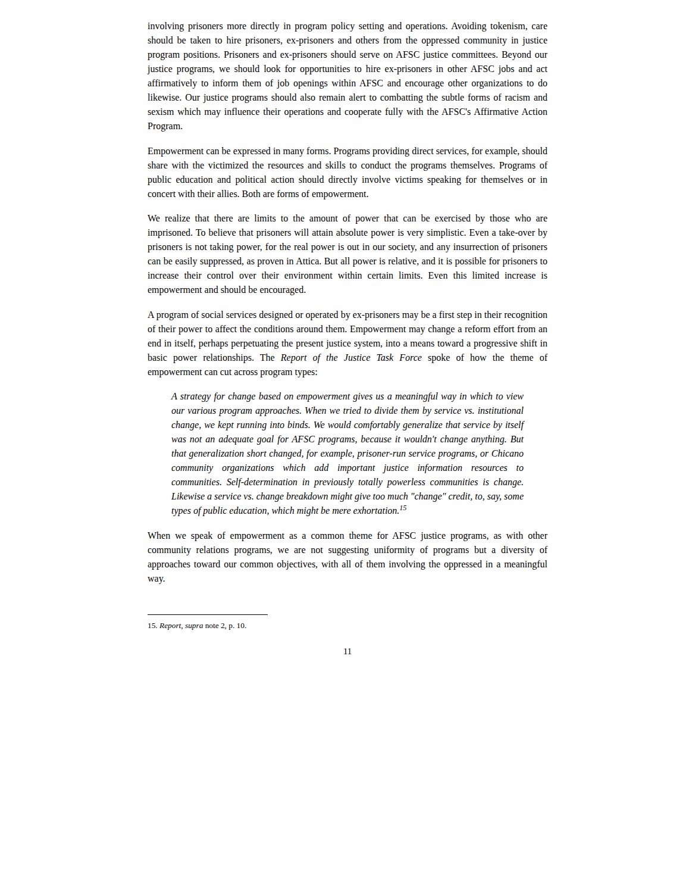involving prisoners more directly in program policy setting and operations. Avoiding tokenism, care should be taken to hire prisoners, ex-prisoners and others from the oppressed community in justice program positions. Prisoners and ex-prisoners should serve on AFSC justice committees. Beyond our justice programs, we should look for opportunities to hire ex-prisoners in other AFSC jobs and act affirmatively to inform them of job openings within AFSC and encourage other organizations to do likewise. Our justice programs should also remain alert to combatting the subtle forms of racism and sexism which may influence their operations and cooperate fully with the AFSC's Affirmative Action Program.
Empowerment can be expressed in many forms. Programs providing direct services, for example, should share with the victimized the resources and skills to conduct the programs themselves. Programs of public education and political action should directly involve victims speaking for themselves or in concert with their allies. Both are forms of empowerment.
We realize that there are limits to the amount of power that can be exercised by those who are imprisoned. To believe that prisoners will attain absolute power is very simplistic. Even a take-over by prisoners is not taking power, for the real power is out in our society, and any insurrection of prisoners can be easily suppressed, as proven in Attica. But all power is relative, and it is possible for prisoners to increase their control over their environment within certain limits. Even this limited increase is empowerment and should be encouraged.
A program of social services designed or operated by ex-prisoners may be a first step in their recognition of their power to affect the conditions around them. Empowerment may change a reform effort from an end in itself, perhaps perpetuating the present justice system, into a means toward a progressive shift in basic power relationships. The Report of the Justice Task Force spoke of how the theme of empowerment can cut across program types:
A strategy for change based on empowerment gives us a meaningful way in which to view our various program approaches. When we tried to divide them by service vs. institutional change, we kept running into binds. We would comfortably generalize that service by itself was not an adequate goal for AFSC programs, because it wouldn't change anything. But that generalization short changed, for example, prisoner-run service programs, or Chicano community organizations which add important justice information resources to communities. Self-determination in previously totally powerless communities is change. Likewise a service vs. change breakdown might give too much "change" credit, to, say, some types of public education, which might be mere exhortation.15
When we speak of empowerment as a common theme for AFSC justice programs, as with other community relations programs, we are not suggesting uniformity of programs but a diversity of approaches toward our common objectives, with all of them involving the oppressed in a meaningful way.
15. Report, supra note 2, p. 10.
11